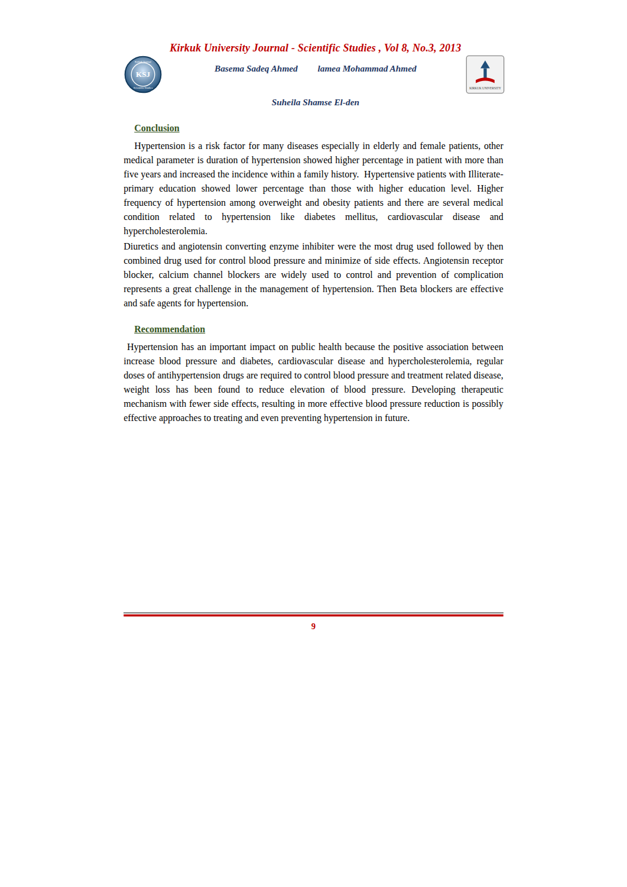Kirkuk University Journal - Scientific Studies , Vol 8, No.3, 2013
Basema Sadeq Ahmed lamea Mohammad Ahmed Suheila Shamse El-den
Conclusion
Hypertension is a risk factor for many diseases especially in elderly and female patients, other medical parameter is duration of hypertension showed higher percentage in patient with more than five years and increased the incidence within a family history. Hypertensive patients with Illiterate-primary education showed lower percentage than those with higher education level. Higher frequency of hypertension among overweight and obesity patients and there are several medical condition related to hypertension like diabetes mellitus, cardiovascular disease and hypercholesterolemia.
Diuretics and angiotensin converting enzyme inhibiter were the most drug used followed by then combined drug used for control blood pressure and minimize of side effects. Angiotensin receptor blocker, calcium channel blockers are widely used to control and prevention of complication represents a great challenge in the management of hypertension. Then Beta blockers are effective and safe agents for hypertension.
Recommendation
Hypertension has an important impact on public health because the positive association between increase blood pressure and diabetes, cardiovascular disease and hypercholesterolemia, regular doses of antihypertension drugs are required to control blood pressure and treatment related disease, weight loss has been found to reduce elevation of blood pressure. Developing therapeutic mechanism with fewer side effects, resulting in more effective blood pressure reduction is possibly effective approaches to treating and even preventing hypertension in future.
9